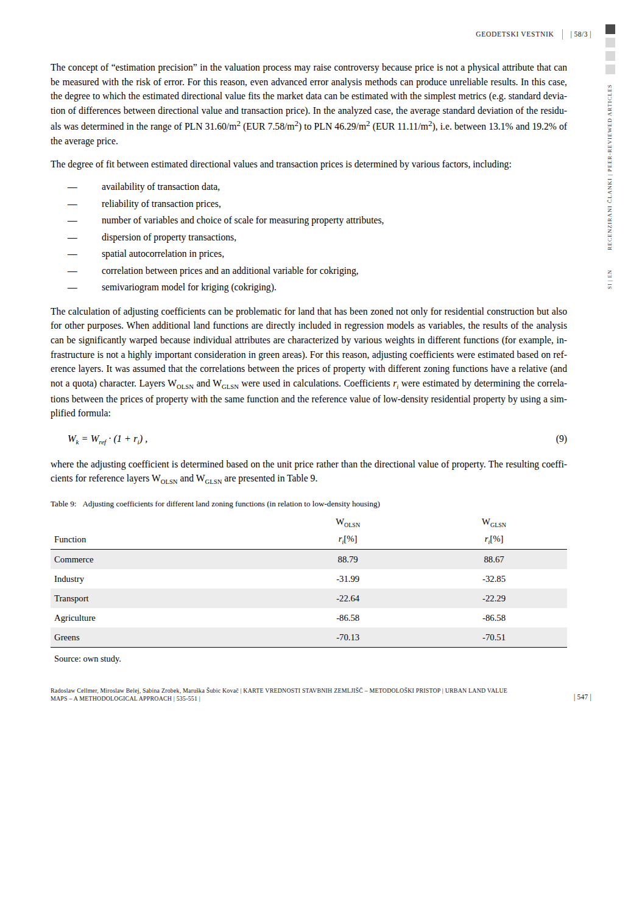RECENZIRANI ČLANKI | PEER-REVIEWED ARTICLES
SI | EN
GEODETSKI VESTNIK | 58/3 |
The concept of “estimation precision” in the valuation process may raise controversy because price is not a physical attribute that can be measured with the risk of error. For this reason, even advanced error analysis methods can produce unreliable results. In this case, the degree to which the estimated directional value fits the market data can be estimated with the simplest metrics (e.g. standard deviation of differences between directional value and transaction price). In the analyzed case, the average standard deviation of the residuals was determined in the range of PLN 31.60/m2 (EUR 7.58/m2) to PLN 46.29/m2 (EUR 11.11/m2), i.e. between 13.1% and 19.2% of the average price.
The degree of fit between estimated directional values and transaction prices is determined by various factors, including:
availability of transaction data,
reliability of transaction prices,
number of variables and choice of scale for measuring property attributes,
dispersion of property transactions,
spatial autocorrelation in prices,
correlation between prices and an additional variable for cokriging,
semivariogram model for kriging (cokriging).
The calculation of adjusting coefficients can be problematic for land that has been zoned not only for residential construction but also for other purposes. When additional land functions are directly included in regression models as variables, the results of the analysis can be significantly warped because individual attributes are characterized by various weights in different functions (for example, infrastructure is not a highly important consideration in green areas). For this reason, adjusting coefficients were estimated based on reference layers. It was assumed that the correlations between the prices of property with different zoning functions have a relative (and not a quota) character. Layers WOLSN and WGLSN were used in calculations. Coefficients ri were estimated by determining the correlations between the prices of property with the same function and the reference value of low-density residential property by using a simplified formula:
Wk = Wref · (1 + ri) ,
(9)
where the adjusting coefficient is determined based on the unit price rather than the directional value of property. The resulting coefficients for reference layers WOLSN and WGLSN are presented in Table 9.
Table 9: Adjusting coefficients for different land zoning functions (in relation to low-density housing)
| | W OLSN | W GLSN |
| --- | --- | --- |
| Function | r i [%] | r i [%] |
| Commerce | 88.79 | 88.67 |
| Industry | -31.99 | -32.85 |
| Transport | -22.64 | -22.29 |
| Agriculture | -86.58 | -86.58 |
| Greens | -70.13 | -70.51 |
Source: own study.
Radoslaw Cellmer, Miroslaw Belej, Sabina Zrobek, Maruška Šubic Kovač | KARTE VREDNOSTI STAVBNIH ZEMLJIŠČ – METODOLOŠKI PRISTOP | URBAN LAND VALUE MAPS – A METHODOLOGICAL APPROACH | 535-551 |
| 547 |